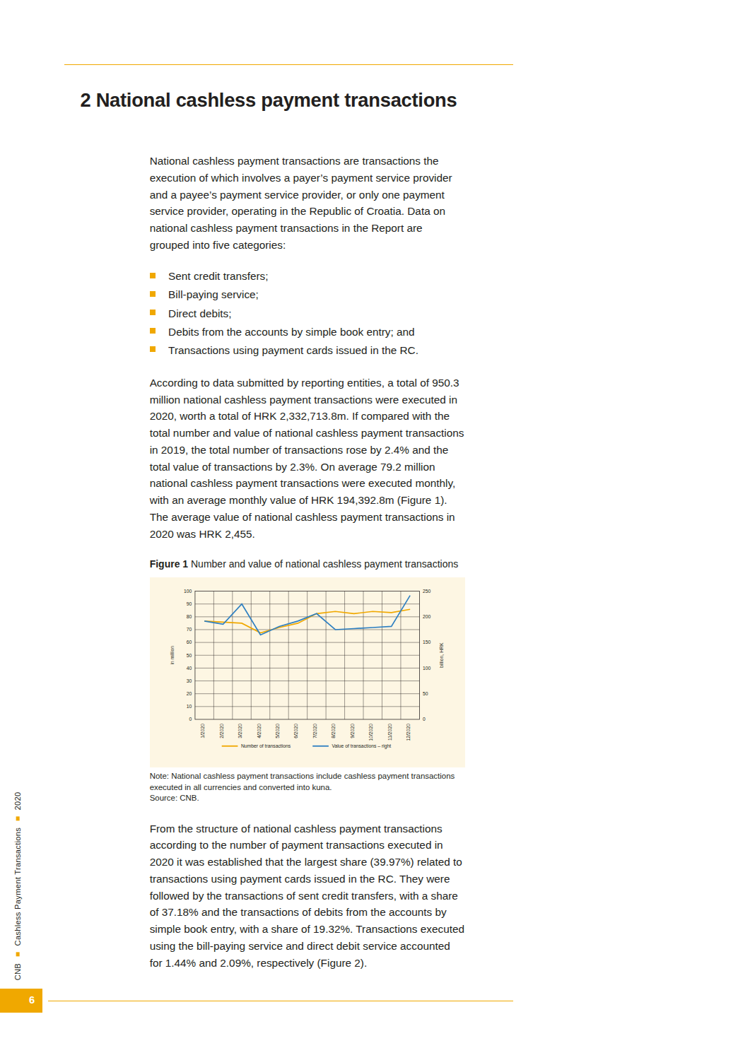2 National cashless payment transactions
National cashless payment transactions are transactions the execution of which involves a payer’s payment service provider and a payee’s payment service provider, or only one payment service provider, operating in the Republic of Croatia. Data on national cashless payment transactions in the Report are grouped into five categories:
Sent credit transfers;
Bill-paying service;
Direct debits;
Debits from the accounts by simple book entry; and
Transactions using payment cards issued in the RC.
According to data submitted by reporting entities, a total of 950.3 million national cashless payment transactions were executed in 2020, worth a total of HRK 2,332,713.8m. If compared with the total number and value of national cashless payment transactions in 2019, the total number of transactions rose by 2.4% and the total value of transactions by 2.3%. On average 79.2 million national cashless payment transactions were executed monthly, with an average monthly value of HRK 194,392.8m (Figure 1). The average value of national cashless payment transactions in 2020 was HRK 2,455.
Figure 1 Number and value of national cashless payment transactions
100 90 80 70 60 50 40 30 20 10 0 250 200 150 100 50 0 in million billion, HRK 1/2020 2/2020 3/2020 4/2020 5/2020 6/2020 7/2020 8/2020 9/2020 10/2020 11/2020 12/2020 Number of transactions Value of transactions – right
Note: National cashless payment transactions include cashless payment transactions executed in all currencies and converted into kuna.
Source: CNB.
From the structure of national cashless payment transactions according to the number of payment transactions executed in 2020 it was established that the largest share (39.97%) related to transactions using payment cards issued in the RC. They were followed by the transactions of sent credit transfers, with a share of 37.18% and the transactions of debits from the accounts by simple book entry, with a share of 19.32%. Transactions executed using the bill-paying service and direct debit service accounted for 1.44% and 2.09%, respectively (Figure 2).
CNB Cashless Payment Transactions 2020
6